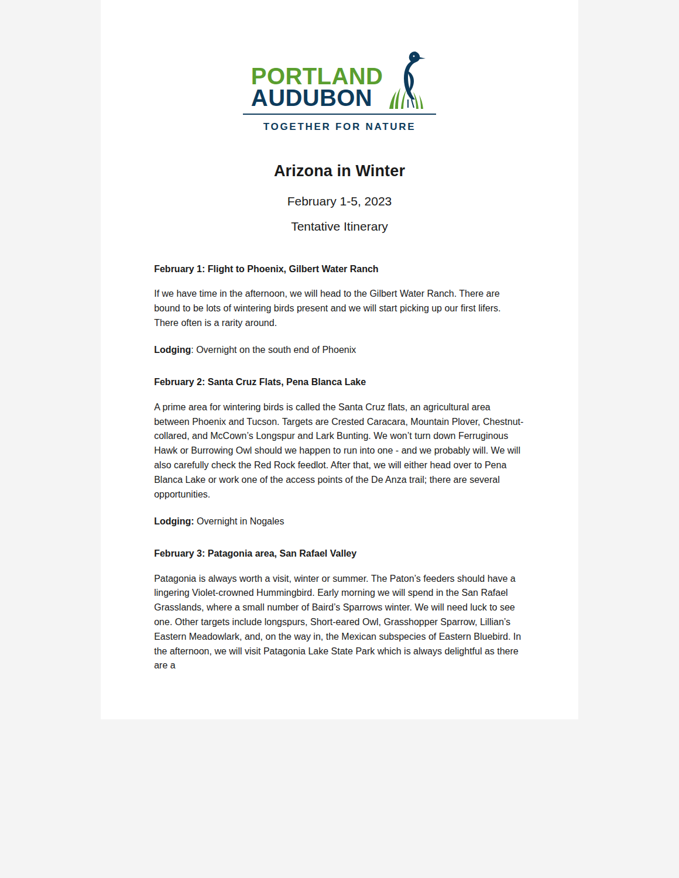Portland Audubon
Together for Nature
Arizona in Winter
February 1-5, 2023
Tentative Itinerary
February 1: Flight to Phoenix, Gilbert Water Ranch
If we have time in the afternoon, we will head to the Gilbert Water Ranch. There are bound to be lots of wintering birds present and we will start picking up our first lifers. There often is a rarity around.
Lodging: Overnight on the south end of Phoenix
February 2: Santa Cruz Flats, Pena Blanca Lake
A prime area for wintering birds is called the Santa Cruz flats, an agricultural area between Phoenix and Tucson. Targets are Crested Caracara, Mountain Plover, Chestnut-collared, and McCown’s Longspur and Lark Bunting. We won’t turn down Ferruginous Hawk or Burrowing Owl should we happen to run into one - and we probably will. We will also carefully check the Red Rock feedlot. After that, we will either head over to Pena Blanca Lake or work one of the access points of the De Anza trail; there are several opportunities.
Lodging: Overnight in Nogales
February 3: Patagonia area, San Rafael Valley
Patagonia is always worth a visit, winter or summer. The Paton’s feeders should have a lingering Violet-crowned Hummingbird. Early morning we will spend in the San Rafael Grasslands, where a small number of Baird’s Sparrows winter. We will need luck to see one. Other targets include longspurs, Short-eared Owl, Grasshopper Sparrow, Lillian’s Eastern Meadowlark, and, on the way in, the Mexican subspecies of Eastern Bluebird. In the afternoon, we will visit Patagonia Lake State Park which is always delightful as there are a